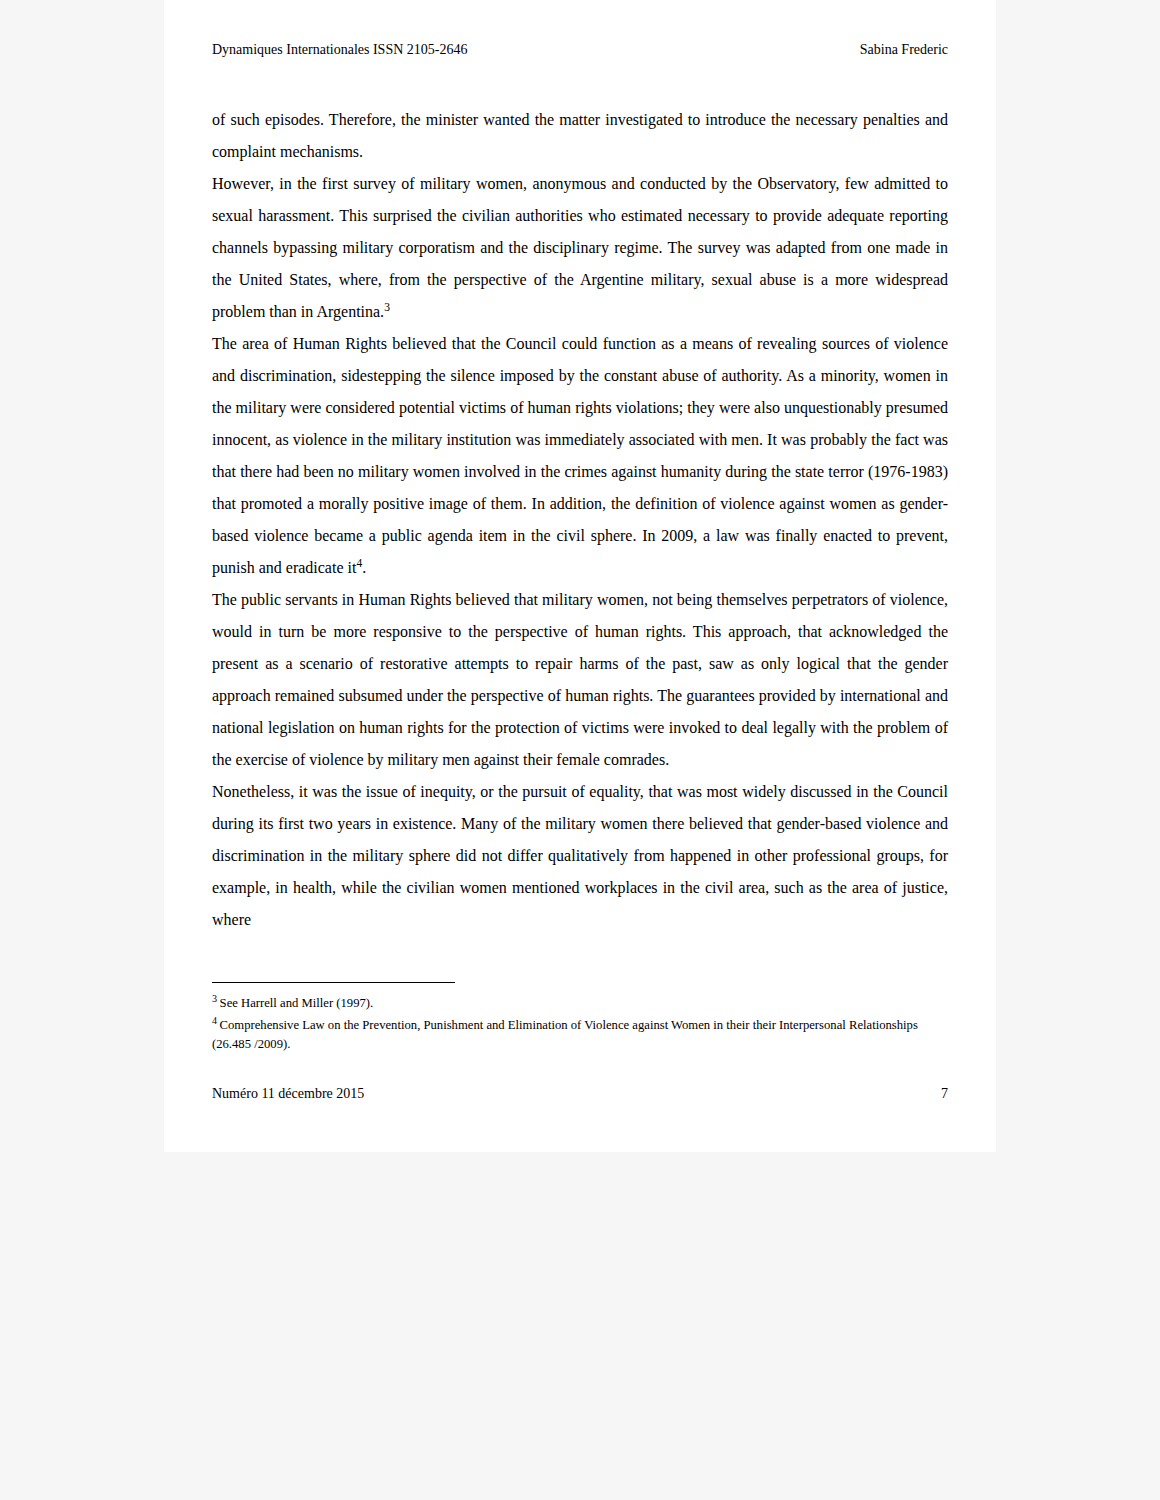Dynamiques Internationales ISSN 2105-2646 Sabina Frederic
of such episodes. Therefore, the minister wanted the matter investigated to introduce the necessary penalties and complaint mechanisms.
However, in the first survey of military women, anonymous and conducted by the Observatory, few admitted to sexual harassment. This surprised the civilian authorities who estimated necessary to provide adequate reporting channels bypassing military corporatism and the disciplinary regime. The survey was adapted from one made in the United States, where, from the perspective of the Argentine military, sexual abuse is a more widespread problem than in Argentina.3
The area of Human Rights believed that the Council could function as a means of revealing sources of violence and discrimination, sidestepping the silence imposed by the constant abuse of authority. As a minority, women in the military were considered potential victims of human rights violations; they were also unquestionably presumed innocent, as violence in the military institution was immediately associated with men. It was probably the fact was that there had been no military women involved in the crimes against humanity during the state terror (1976-1983) that promoted a morally positive image of them. In addition, the definition of violence against women as gender-based violence became a public agenda item in the civil sphere. In 2009, a law was finally enacted to prevent, punish and eradicate it4.
The public servants in Human Rights believed that military women, not being themselves perpetrators of violence, would in turn be more responsive to the perspective of human rights. This approach, that acknowledged the present as a scenario of restorative attempts to repair harms of the past, saw as only logical that the gender approach remained subsumed under the perspective of human rights. The guarantees provided by international and national legislation on human rights for the protection of victims were invoked to deal legally with the problem of the exercise of violence by military men against their female comrades.
Nonetheless, it was the issue of inequity, or the pursuit of equality, that was most widely discussed in the Council during its first two years in existence. Many of the military women there believed that gender-based violence and discrimination in the military sphere did not differ qualitatively from happened in other professional groups, for example, in health, while the civilian women mentioned workplaces in the civil area, such as the area of justice, where
3 See Harrell and Miller (1997).
4 Comprehensive Law on the Prevention, Punishment and Elimination of Violence against Women in their their Interpersonal Relationships (26.485 /2009).
Numéro 11 décembre 2015 7